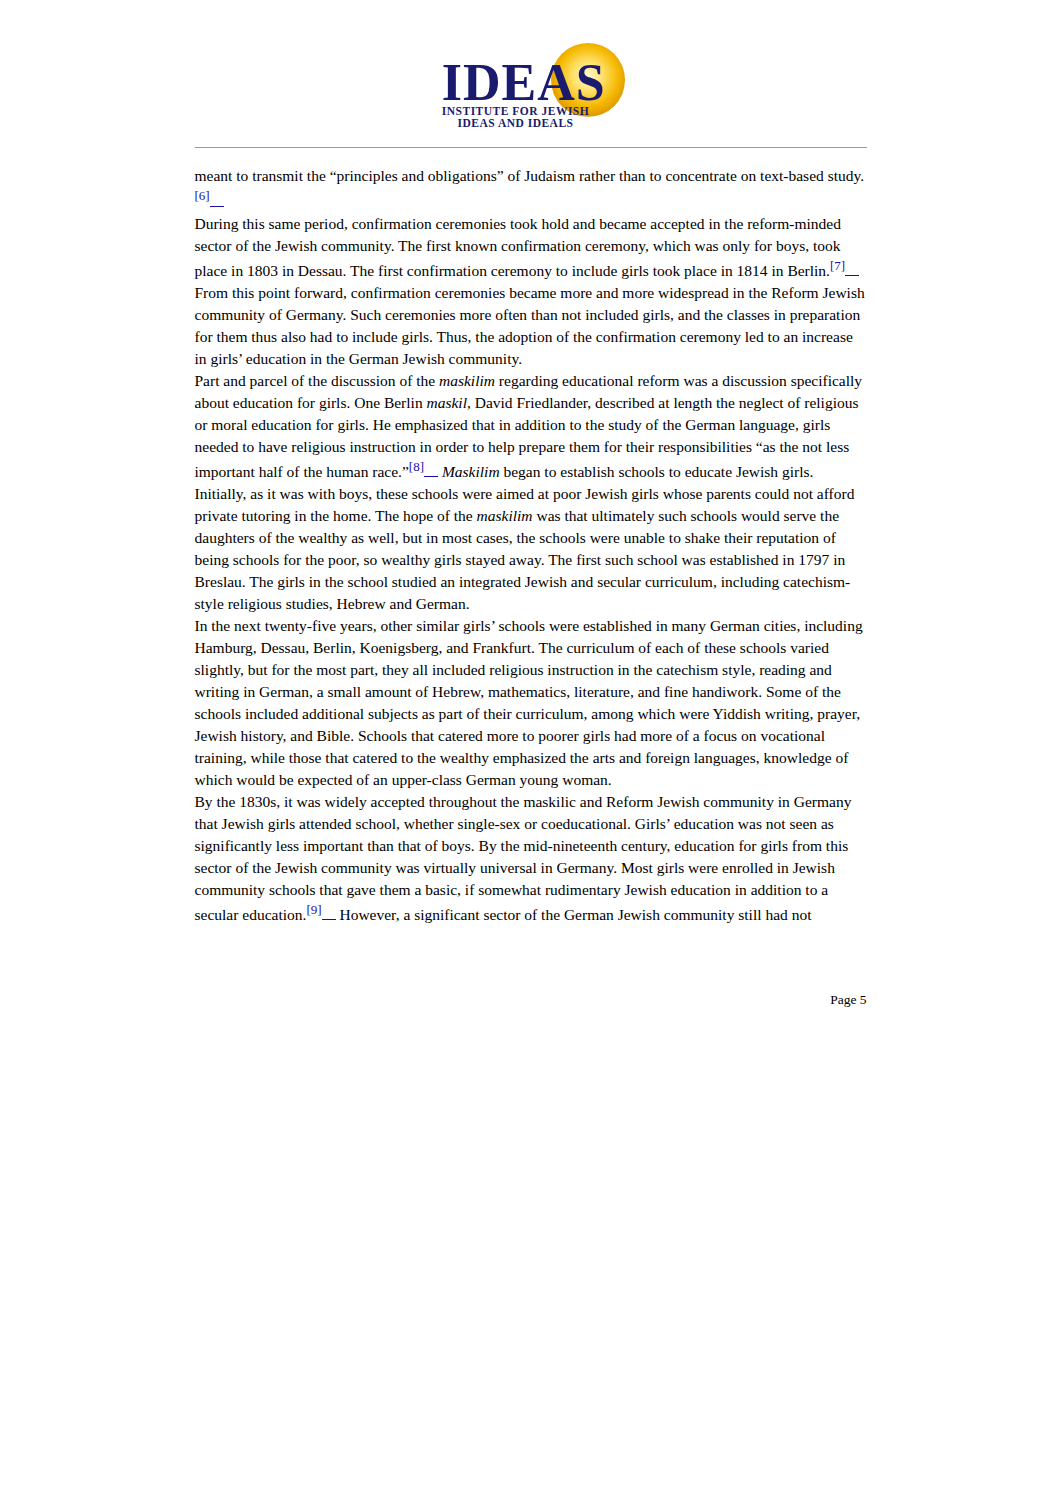IDEAS
INSTITUTE FOR JEWISH IDEAS AND IDEALS
meant to transmit the “principles and obligations” of Judaism rather than to concentrate on text-based study.[6]
During this same period, confirmation ceremonies took hold and became accepted in the reform-minded sector of the Jewish community. The first known confirmation ceremony, which was only for boys, took place in 1803 in Dessau. The first confirmation ceremony to include girls took place in 1814 in Berlin.[7] From this point forward, confirmation ceremonies became more and more widespread in the Reform Jewish community of Germany. Such ceremonies more often than not included girls, and the classes in preparation for them thus also had to include girls. Thus, the adoption of the confirmation ceremony led to an increase in girls’ education in the German Jewish community.
Part and parcel of the discussion of the maskilim regarding educational reform was a discussion specifically about education for girls. One Berlin maskil, David Friedlander, described at length the neglect of religious or moral education for girls. He emphasized that in addition to the study of the German language, girls needed to have religious instruction in order to help prepare them for their responsibilities “as the not less important half of the human race.”[8] Maskilim began to establish schools to educate Jewish girls. Initially, as it was with boys, these schools were aimed at poor Jewish girls whose parents could not afford private tutoring in the home. The hope of the maskilim was that ultimately such schools would serve the daughters of the wealthy as well, but in most cases, the schools were unable to shake their reputation of being schools for the poor, so wealthy girls stayed away. The first such school was established in 1797 in Breslau. The girls in the school studied an integrated Jewish and secular curriculum, including catechism-style religious studies, Hebrew and German.
In the next twenty-five years, other similar girls’ schools were established in many German cities, including Hamburg, Dessau, Berlin, Koenigsberg, and Frankfurt. The curriculum of each of these schools varied slightly, but for the most part, they all included religious instruction in the catechism style, reading and writing in German, a small amount of Hebrew, mathematics, literature, and fine handiwork. Some of the schools included additional subjects as part of their curriculum, among which were Yiddish writing, prayer, Jewish history, and Bible. Schools that catered more to poorer girls had more of a focus on vocational training, while those that catered to the wealthy emphasized the arts and foreign languages, knowledge of which would be expected of an upper-class German young woman.
By the 1830s, it was widely accepted throughout the maskilic and Reform Jewish community in Germany that Jewish girls attended school, whether single-sex or coeducational. Girls’ education was not seen as significantly less important than that of boys. By the mid-nineteenth century, education for girls from this sector of the Jewish community was virtually universal in Germany. Most girls were enrolled in Jewish community schools that gave them a basic, if somewhat rudimentary Jewish education in addition to a secular education.[9] However, a significant sector of the German Jewish community still had not
Page 5